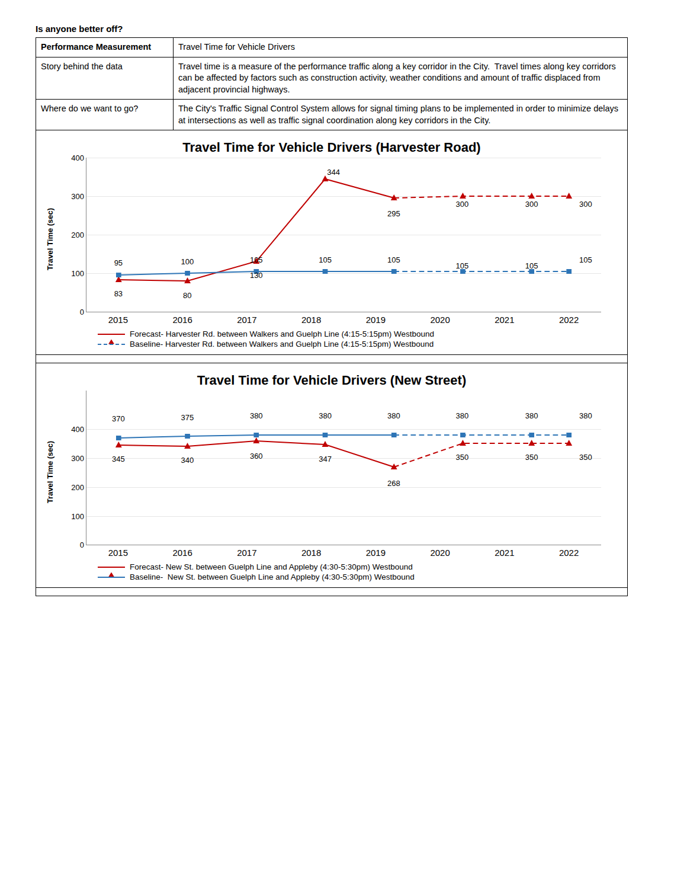Is anyone better off?
| Performance Measurement | Travel Time for Vehicle Drivers |
| Story behind the data | Travel time is a measure of the performance traffic along a key corridor in the City. Travel times along key corridors can be affected by factors such as construction activity, weather conditions and amount of traffic displaced from adjacent provincial highways. |
| Where do we want to go? | The City's Traffic Signal Control System allows for signal timing plans to be implemented in order to minimize delays at intersections as well as traffic signal coordination along key corridors in the City. |
Travel Time for Vehicle Drivers (Harvester Road)
Travel Time (sec) 400 300 200 100 0
83 80 130 344 295 300 300 300 95 100 105 105 105 105 105 105
20152016201720182019202020212022
Forecast- Harvester Rd. between Walkers and Guelph Line (4:15-5:15pm) Westbound
Baseline- Harvester Rd. between Walkers and Guelph Line (4:15-5:15pm) Westbound
Travel Time for Vehicle Drivers (New Street)
Travel Time (sec) 400 300 200 100 0
370 375 380 380 380 380 380 380 345 340 360 347 268 350 350 350
20152016201720182019202020212022
Forecast- New St. between Guelph Line and Appleby (4:30-5:30pm) Westbound
Baseline- New St. between Guelph Line and Appleby (4:30-5:30pm) Westbound